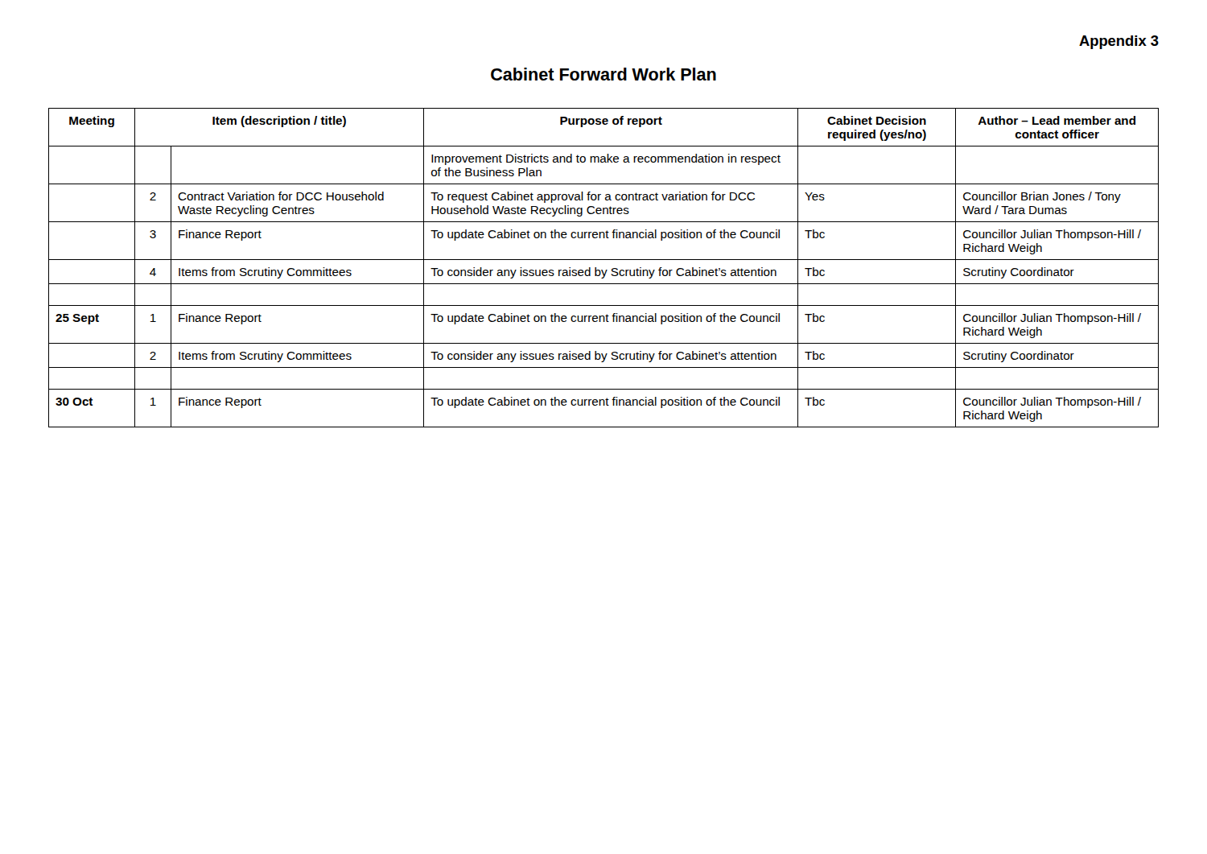Appendix 3
Cabinet Forward Work Plan
| Meeting | Item (description / title) | Purpose of report | Cabinet Decision required (yes/no) | Author – Lead member and contact officer |
| --- | --- | --- | --- | --- |
| | | | Improvement Districts and to make a recommendation in respect of the Business Plan | | |
| | 2 | Contract Variation for DCC Household Waste Recycling Centres | To request Cabinet approval for a contract variation for DCC Household Waste Recycling Centres | Yes | Councillor Brian Jones / Tony Ward / Tara Dumas |
| | 3 | Finance Report | To update Cabinet on the current financial position of the Council | Tbc | Councillor Julian Thompson-Hill / Richard Weigh |
| | 4 | Items from Scrutiny Committees | To consider any issues raised by Scrutiny for Cabinet’s attention | Tbc | Scrutiny Coordinator |
| 25 Sept | 1 | Finance Report | To update Cabinet on the current financial position of the Council | Tbc | Councillor Julian Thompson-Hill / Richard Weigh |
| | 2 | Items from Scrutiny Committees | To consider any issues raised by Scrutiny for Cabinet’s attention | Tbc | Scrutiny Coordinator |
| 30 Oct | 1 | Finance Report | To update Cabinet on the current financial position of the Council | Tbc | Councillor Julian Thompson-Hill / Richard Weigh |